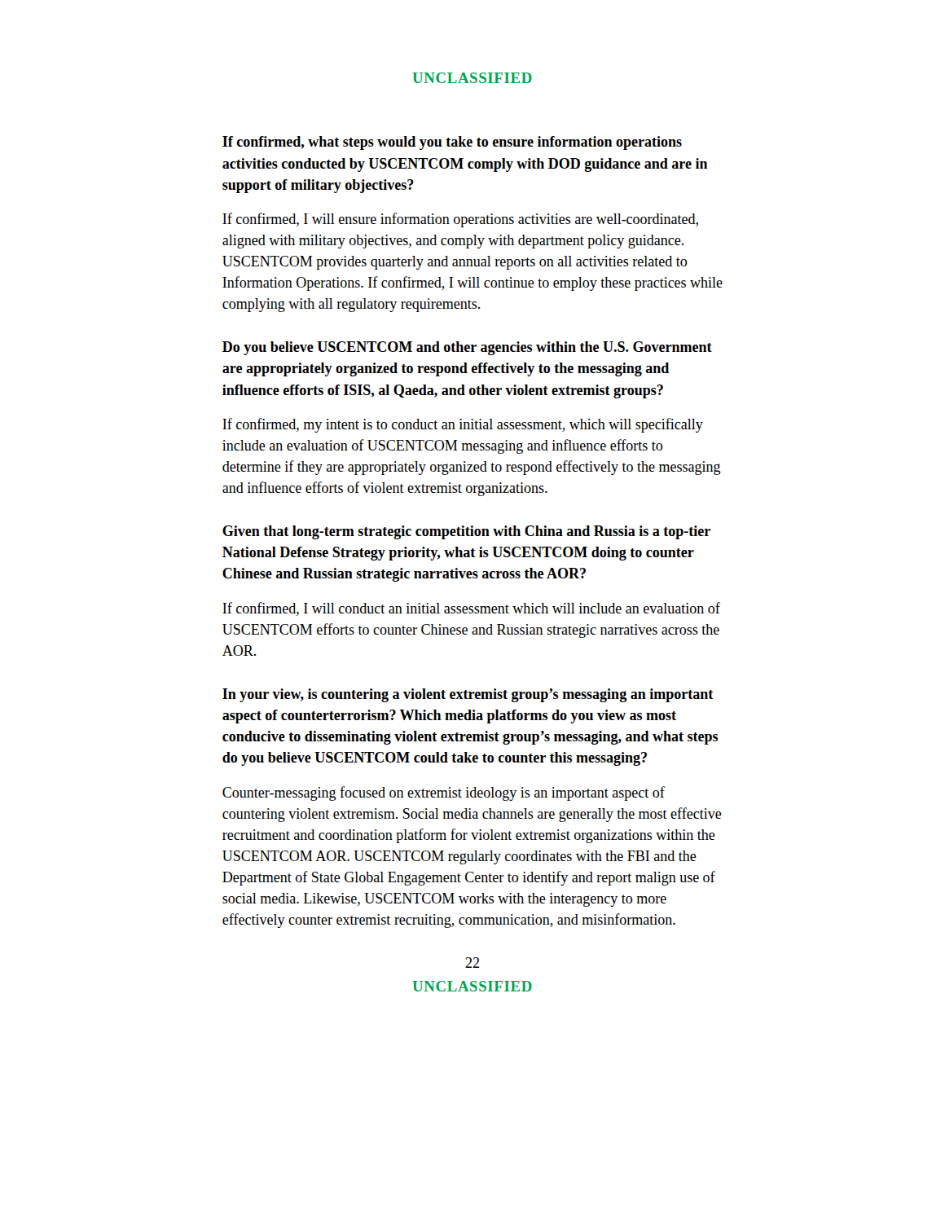UNCLASSIFIED
If confirmed, what steps would you take to ensure information operations activities conducted by USCENTCOM comply with DOD guidance and are in support of military objectives?
If confirmed, I will ensure information operations activities are well-coordinated, aligned with military objectives, and comply with department policy guidance. USCENTCOM provides quarterly and annual reports on all activities related to Information Operations. If confirmed, I will continue to employ these practices while complying with all regulatory requirements.
Do you believe USCENTCOM and other agencies within the U.S. Government are appropriately organized to respond effectively to the messaging and influence efforts of ISIS, al Qaeda, and other violent extremist groups?
If confirmed, my intent is to conduct an initial assessment, which will specifically include an evaluation of USCENTCOM messaging and influence efforts to determine if they are appropriately organized to respond effectively to the messaging and influence efforts of violent extremist organizations.
Given that long-term strategic competition with China and Russia is a top-tier National Defense Strategy priority, what is USCENTCOM doing to counter Chinese and Russian strategic narratives across the AOR?
If confirmed, I will conduct an initial assessment which will include an evaluation of USCENTCOM efforts to counter Chinese and Russian strategic narratives across the AOR.
In your view, is countering a violent extremist group’s messaging an important aspect of counterterrorism? Which media platforms do you view as most conducive to disseminating violent extremist group’s messaging, and what steps do you believe USCENTCOM could take to counter this messaging?
Counter-messaging focused on extremist ideology is an important aspect of countering violent extremism. Social media channels are generally the most effective recruitment and coordination platform for violent extremist organizations within the USCENTCOM AOR. USCENTCOM regularly coordinates with the FBI and the Department of State Global Engagement Center to identify and report malign use of social media. Likewise, USCENTCOM works with the interagency to more effectively counter extremist recruiting, communication, and misinformation.
22
UNCLASSIFIED